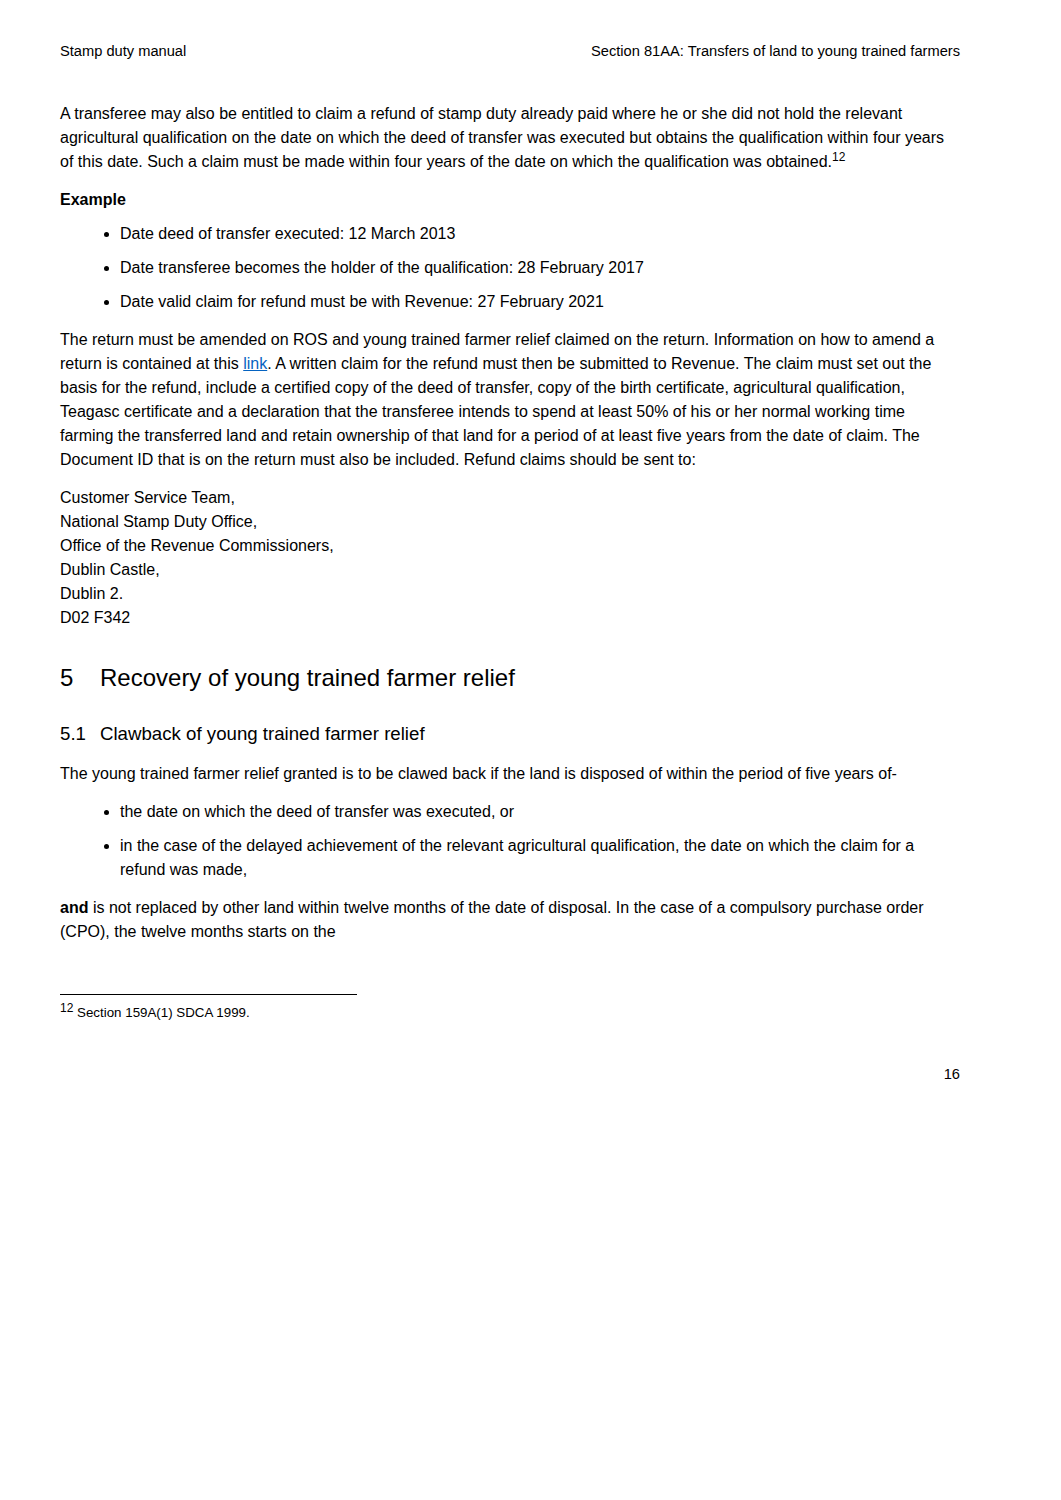Stamp duty manual
Section 81AA: Transfers of land to young trained farmers
A transferee may also be entitled to claim a refund of stamp duty already paid where he or she did not hold the relevant agricultural qualification on the date on which the deed of transfer was executed but obtains the qualification within four years of this date. Such a claim must be made within four years of the date on which the qualification was obtained.12
Example
Date deed of transfer executed: 12 March 2013
Date transferee becomes the holder of the qualification: 28 February 2017
Date valid claim for refund must be with Revenue: 27 February 2021
The return must be amended on ROS and young trained farmer relief claimed on the return. Information on how to amend a return is contained at this link. A written claim for the refund must then be submitted to Revenue. The claim must set out the basis for the refund, include a certified copy of the deed of transfer, copy of the birth certificate, agricultural qualification, Teagasc certificate and a declaration that the transferee intends to spend at least 50% of his or her normal working time farming the transferred land and retain ownership of that land for a period of at least five years from the date of claim. The Document ID that is on the return must also be included. Refund claims should be sent to:
Customer Service Team,
National Stamp Duty Office,
Office of the Revenue Commissioners,
Dublin Castle,
Dublin 2.
D02 F342
5 Recovery of young trained farmer relief
5.1 Clawback of young trained farmer relief
The young trained farmer relief granted is to be clawed back if the land is disposed of within the period of five years of-
the date on which the deed of transfer was executed, or
in the case of the delayed achievement of the relevant agricultural qualification, the date on which the claim for a refund was made,
and is not replaced by other land within twelve months of the date of disposal. In the case of a compulsory purchase order (CPO), the twelve months starts on the
12 Section 159A(1) SDCA 1999.
16